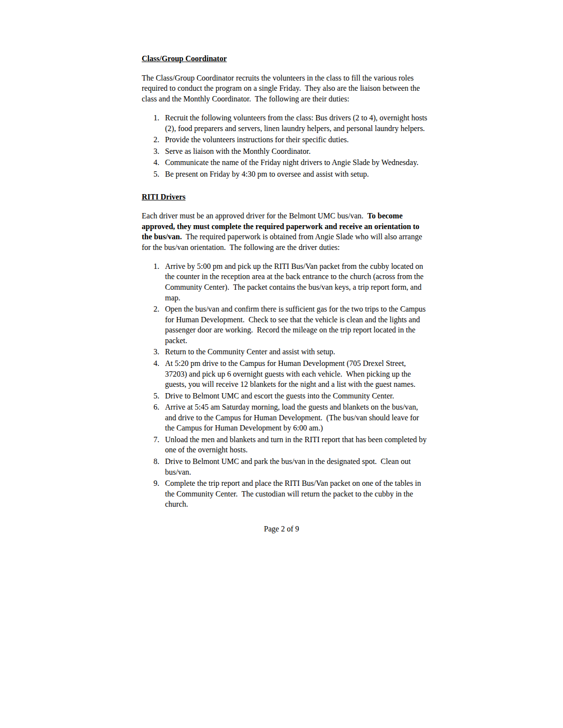Class/Group Coordinator
The Class/Group Coordinator recruits the volunteers in the class to fill the various roles required to conduct the program on a single Friday. They also are the liaison between the class and the Monthly Coordinator. The following are their duties:
Recruit the following volunteers from the class: Bus drivers (2 to 4), overnight hosts (2), food preparers and servers, linen laundry helpers, and personal laundry helpers.
Provide the volunteers instructions for their specific duties.
Serve as liaison with the Monthly Coordinator.
Communicate the name of the Friday night drivers to Angie Slade by Wednesday.
Be present on Friday by 4:30 pm to oversee and assist with setup.
RITI Drivers
Each driver must be an approved driver for the Belmont UMC bus/van. To become approved, they must complete the required paperwork and receive an orientation to the bus/van. The required paperwork is obtained from Angie Slade who will also arrange for the bus/van orientation. The following are the driver duties:
Arrive by 5:00 pm and pick up the RITI Bus/Van packet from the cubby located on the counter in the reception area at the back entrance to the church (across from the Community Center). The packet contains the bus/van keys, a trip report form, and map.
Open the bus/van and confirm there is sufficient gas for the two trips to the Campus for Human Development. Check to see that the vehicle is clean and the lights and passenger door are working. Record the mileage on the trip report located in the packet.
Return to the Community Center and assist with setup.
At 5:20 pm drive to the Campus for Human Development (705 Drexel Street, 37203) and pick up 6 overnight guests with each vehicle. When picking up the guests, you will receive 12 blankets for the night and a list with the guest names.
Drive to Belmont UMC and escort the guests into the Community Center.
Arrive at 5:45 am Saturday morning, load the guests and blankets on the bus/van, and drive to the Campus for Human Development. (The bus/van should leave for the Campus for Human Development by 6:00 am.)
Unload the men and blankets and turn in the RITI report that has been completed by one of the overnight hosts.
Drive to Belmont UMC and park the bus/van in the designated spot. Clean out bus/van.
Complete the trip report and place the RITI Bus/Van packet on one of the tables in the Community Center. The custodian will return the packet to the cubby in the church.
Page 2 of 9